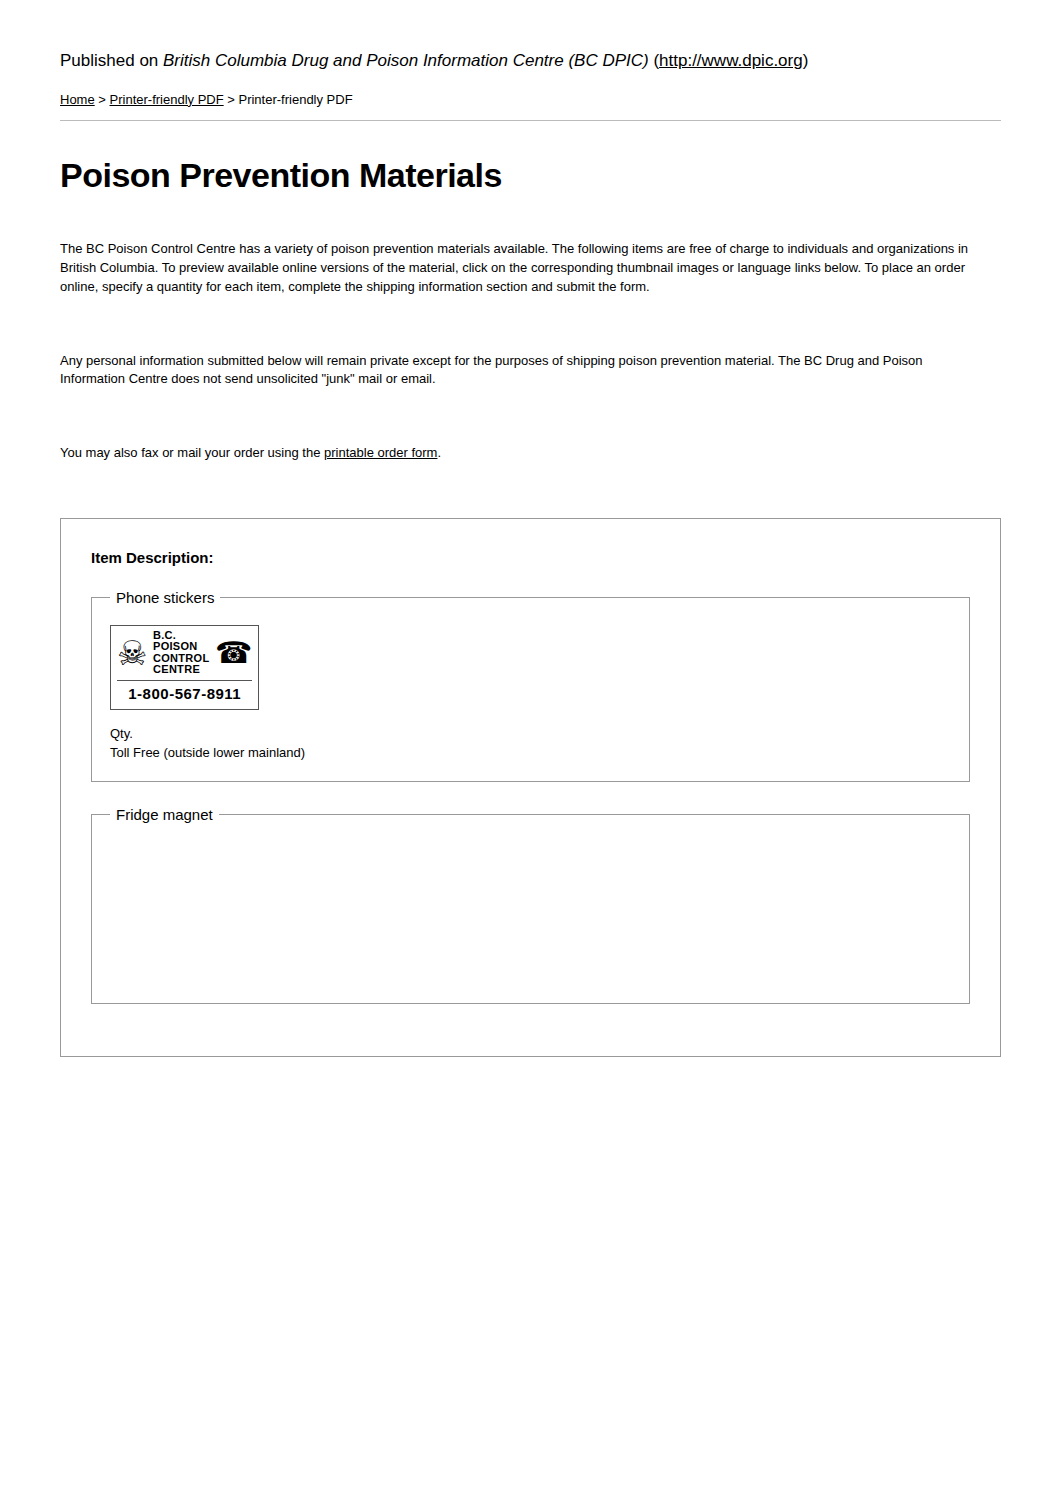Published on British Columbia Drug and Poison Information Centre (BC DPIC) (http://www.dpic.org)
Home > Printer-friendly PDF > Printer-friendly PDF
Poison Prevention Materials
The BC Poison Control Centre has a variety of poison prevention materials available. The following items are free of charge to individuals and organizations in British Columbia. To preview available online versions of the material, click on the corresponding thumbnail images or language links below. To place an order online, specify a quantity for each item, complete the shipping information section and submit the form.
Any personal information submitted below will remain private except for the purposes of shipping poison prevention material. The BC Drug and Poison Information Centre does not send unsolicited "junk" mail or email.
You may also fax or mail your order using the printable order form.
Item Description:
Phone stickers
☠
B.C.
POISON
CONTROL
CENTRE
☎
1-800-567-8911
Qty.
Toll Free (outside lower mainland)
Fridge magnet